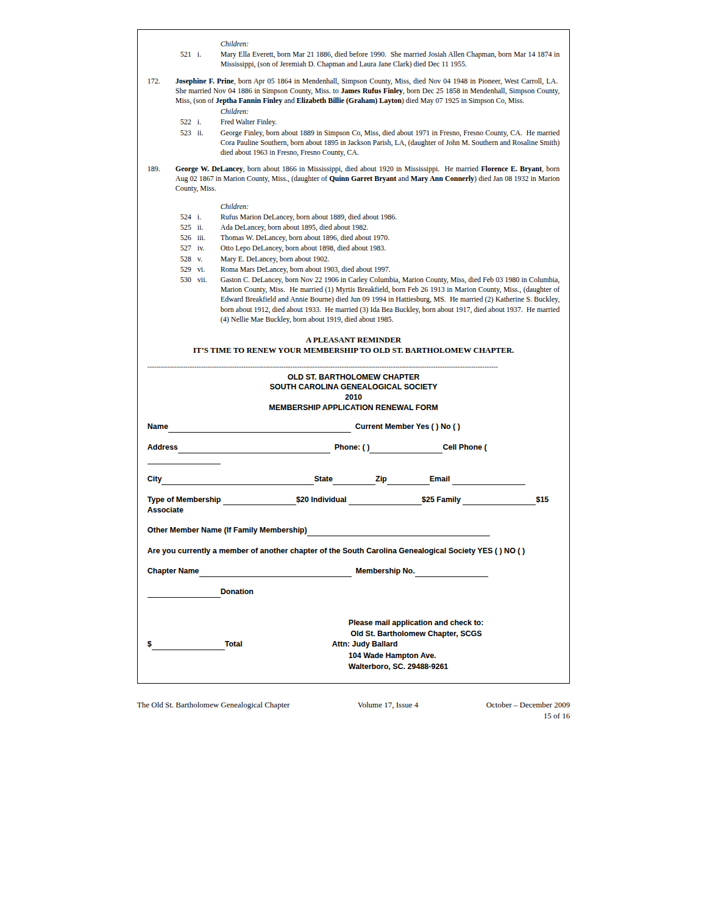Children:
521
i.
Mary Ella Everett, born Mar 21 1886, died before 1990. She married Josiah Allen Chapman, born Mar 14 1874 in Mississippi, (son of Jeremiah D. Chapman and Laura Jane Clark) died Dec 11 1955.
172.
Josephine F. Prine, born Apr 05 1864 in Mendenhall, Simpson County, Miss, died Nov 04 1948 in Pioneer, West Carroll, LA. She married Nov 04 1886 in Simpson County, Miss. to James Rufus Finley, born Dec 25 1858 in Mendenhall, Simpson County, Miss, (son of Jeptha Fannin Finley and Elizabeth Billie (Graham) Layton) died May 07 1925 in Simpson Co, Miss.
Children:
522
i.
Fred Walter Finley.
523
ii.
George Finley, born about 1889 in Simpson Co, Miss, died about 1971 in Fresno, Fresno County, CA. He married Cora Pauline Southern, born about 1895 in Jackson Parish, LA, (daughter of John M. Southern and Rosaline Smith) died about 1963 in Fresno, Fresno County, CA.
189.
George W. DeLancey, born about 1866 in Mississippi, died about 1920 in Mississippi. He married Florence E. Bryant, born Aug 02 1867 in Marion County, Miss., (daughter of Quinn Garret Bryant and Mary Ann Connerly) died Jan 08 1932 in Marion County, Miss.
Children:
524
i.
Rufus Marion DeLancey, born about 1889, died about 1986.
525
ii.
Ada DeLancey, born about 1895, died about 1982.
526
iii.
Thomas W. DeLancey, born about 1896, died about 1970.
527
iv.
Otto Lepo DeLancey, born about 1898, died about 1983.
528
v.
Mary E. DeLancey, born about 1902.
529
vi.
Roma Mars DeLancey, born about 1903, died about 1997.
530
vii.
Gaston C. DeLancey, born Nov 22 1906 in Carley Columbia, Marion County, Miss, died Feb 03 1980 in Columbia, Marion County, Miss. He married (1) Myrtis Breakfield, born Feb 26 1913 in Marion County, Miss., (daughter of Edward Breakfield and Annie Bourne) died Jun 09 1994 in Hattiesburg, MS. He married (2) Katherine S. Buckley, born about 1912, died about 1933. He married (3) Ida Bea Buckley, born about 1917, died about 1937. He married (4) Nellie Mae Buckley, born about 1919, died about 1985.
A PLEASANT REMINDER
IT’S TIME TO RENEW YOUR MEMBERSHIP TO OLD ST. BARTHOLOMEW CHAPTER.
-------------------------------------------------------------------------------------------------------------------------------------------------------------
OLD ST. BARTHOLOMEW CHAPTER
SOUTH CAROLINA GENEALOGICAL SOCIETY
2010
MEMBERSHIP APPLICATION RENEWAL FORM
Name Current Member Yes ( ) No ( )
Address Phone: ( ) Cell Phone (
City State Zip Email
Type of Membership $20 Individual $25 Family $15 Associate
Other Member Name (If Family Membership)
Are you currently a member of another chapter of the South Carolina Genealogical Society YES ( ) NO ( )
Chapter Name Membership No.
Donation
Please mail application and check to:
Old St. Bartholomew Chapter, SCGS
$ Total Attn: Judy Ballard
104 Wade Hampton Ave.
Walterboro, SC. 29488-9261
The Old St. Bartholomew Genealogical Chapter
Volume 17, Issue 4
October – December 2009 15 of 16